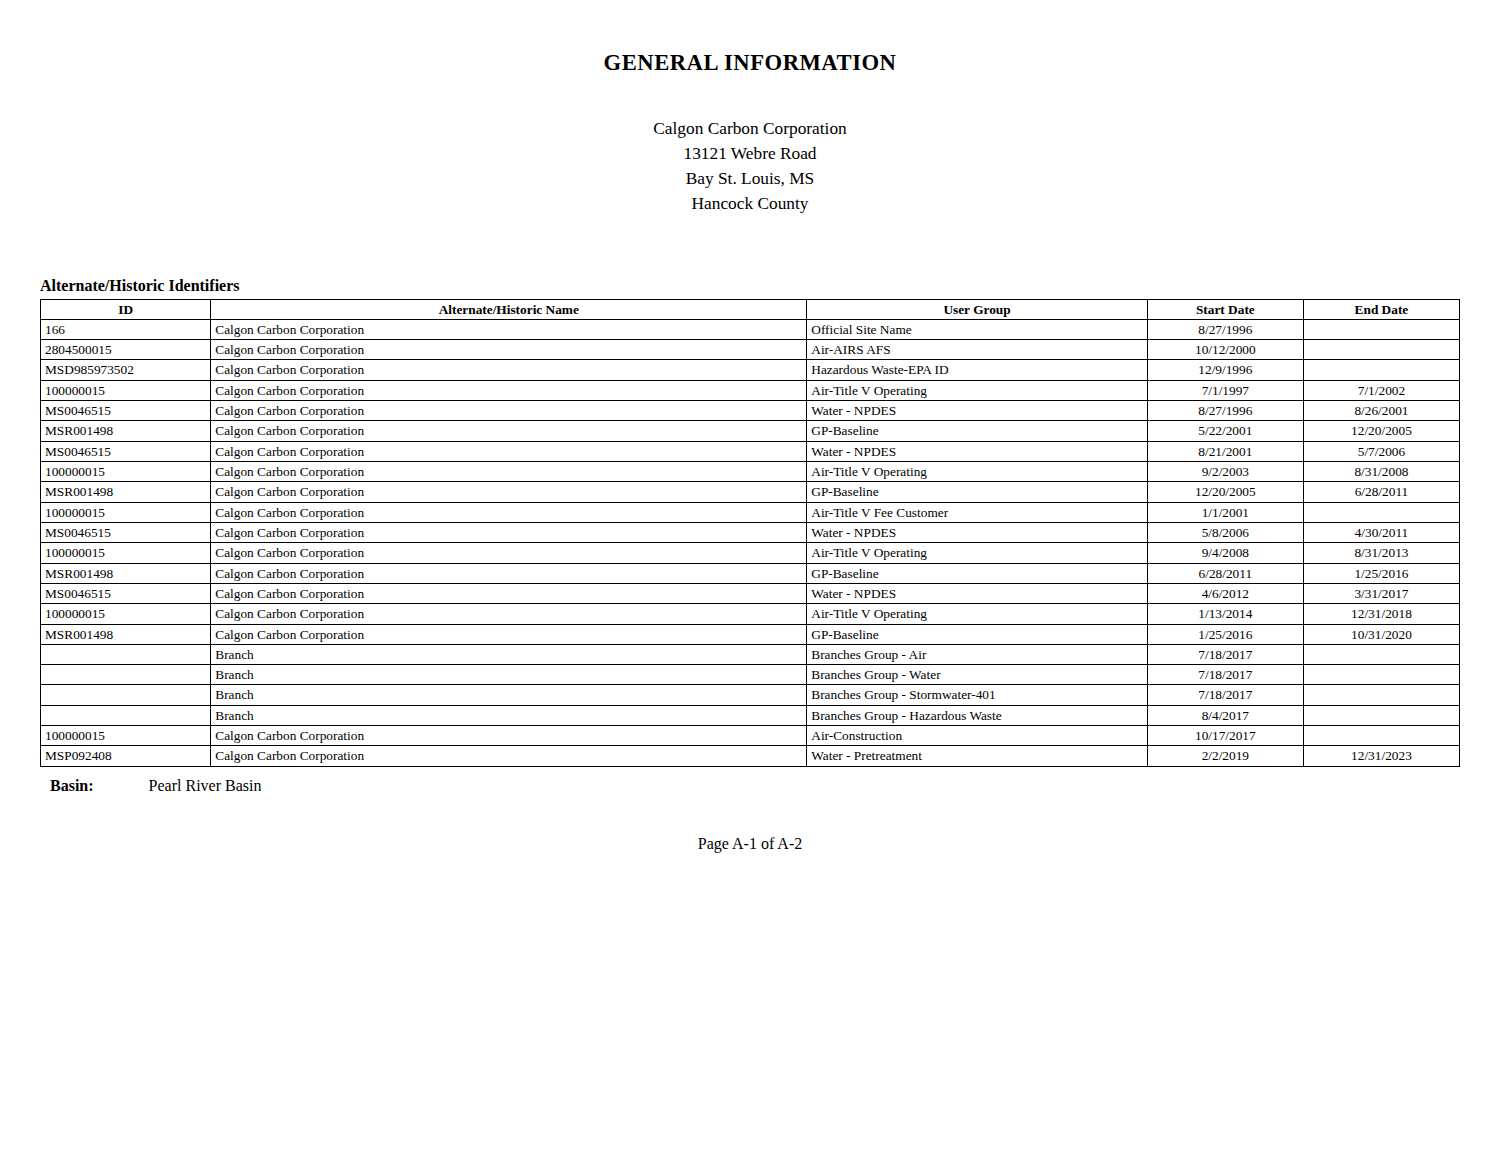GENERAL INFORMATION
Calgon Carbon Corporation
13121 Webre Road
Bay St. Louis, MS
Hancock County
Alternate/Historic Identifiers
| ID | Alternate/Historic Name | User Group | Start Date | End Date |
| --- | --- | --- | --- | --- |
| 166 | Calgon Carbon Corporation | Official Site Name | 8/27/1996 | |
| 2804500015 | Calgon Carbon Corporation | Air-AIRS AFS | 10/12/2000 | |
| MSD985973502 | Calgon Carbon Corporation | Hazardous Waste-EPA ID | 12/9/1996 | |
| 100000015 | Calgon Carbon Corporation | Air-Title V Operating | 7/1/1997 | 7/1/2002 |
| MS0046515 | Calgon Carbon Corporation | Water - NPDES | 8/27/1996 | 8/26/2001 |
| MSR001498 | Calgon Carbon Corporation | GP-Baseline | 5/22/2001 | 12/20/2005 |
| MS0046515 | Calgon Carbon Corporation | Water - NPDES | 8/21/2001 | 5/7/2006 |
| 100000015 | Calgon Carbon Corporation | Air-Title V Operating | 9/2/2003 | 8/31/2008 |
| MSR001498 | Calgon Carbon Corporation | GP-Baseline | 12/20/2005 | 6/28/2011 |
| 100000015 | Calgon Carbon Corporation | Air-Title V Fee Customer | 1/1/2001 | |
| MS0046515 | Calgon Carbon Corporation | Water - NPDES | 5/8/2006 | 4/30/2011 |
| 100000015 | Calgon Carbon Corporation | Air-Title V Operating | 9/4/2008 | 8/31/2013 |
| MSR001498 | Calgon Carbon Corporation | GP-Baseline | 6/28/2011 | 1/25/2016 |
| MS0046515 | Calgon Carbon Corporation | Water - NPDES | 4/6/2012 | 3/31/2017 |
| 100000015 | Calgon Carbon Corporation | Air-Title V Operating | 1/13/2014 | 12/31/2018 |
| MSR001498 | Calgon Carbon Corporation | GP-Baseline | 1/25/2016 | 10/31/2020 |
| | Branch | Branches Group - Air | 7/18/2017 | |
| | Branch | Branches Group - Water | 7/18/2017 | |
| | Branch | Branches Group - Stormwater-401 | 7/18/2017 | |
| | Branch | Branches Group - Hazardous Waste | 8/4/2017 | |
| 100000015 | Calgon Carbon Corporation | Air-Construction | 10/17/2017 | |
| MSP092408 | Calgon Carbon Corporation | Water - Pretreatment | 2/2/2019 | 12/31/2023 |
Basin: Pearl River Basin
Page A-1 of A-2